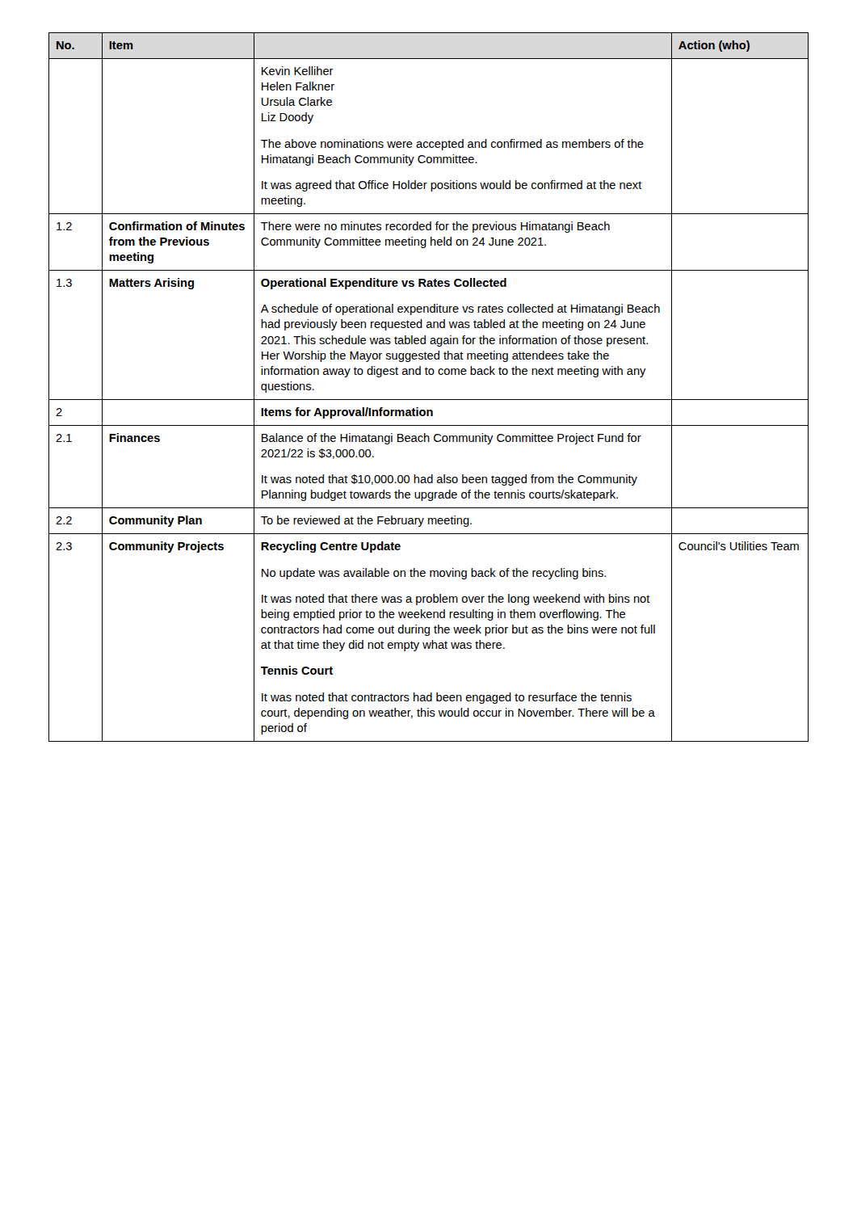| No. | Item | | Action (who) |
| --- | --- | --- | --- |
| | | Kevin Kelliher Helen Falkner Ursula Clarke Liz Doody The above nominations were accepted and confirmed as members of the Himatangi Beach Community Committee. It was agreed that Office Holder positions would be confirmed at the next meeting. | |
| 1.2 | Confirmation of Minutes from the Previous meeting | There were no minutes recorded for the previous Himatangi Beach Community Committee meeting held on 24 June 2021. | |
| 1.3 | Matters Arising | Operational Expenditure vs Rates Collected A schedule of operational expenditure vs rates collected at Himatangi Beach had previously been requested and was tabled at the meeting on 24 June 2021. This schedule was tabled again for the information of those present. Her Worship the Mayor suggested that meeting attendees take the information away to digest and to come back to the next meeting with any questions. | |
| 2 | | Items for Approval/Information | |
| 2.1 | Finances | Balance of the Himatangi Beach Community Committee Project Fund for 2021/22 is $3,000.00. It was noted that $10,000.00 had also been tagged from the Community Planning budget towards the upgrade of the tennis courts/skatepark. | |
| 2.2 | Community Plan | To be reviewed at the February meeting. | |
| 2.3 | Community Projects | Recycling Centre Update No update was available on the moving back of the recycling bins. It was noted that there was a problem over the long weekend with bins not being emptied prior to the weekend resulting in them overflowing. The contractors had come out during the week prior but as the bins were not full at that time they did not empty what was there. Tennis Court It was noted that contractors had been engaged to resurface the tennis court, depending on weather, this would occur in November. There will be a period of | Council's Utilities Team |